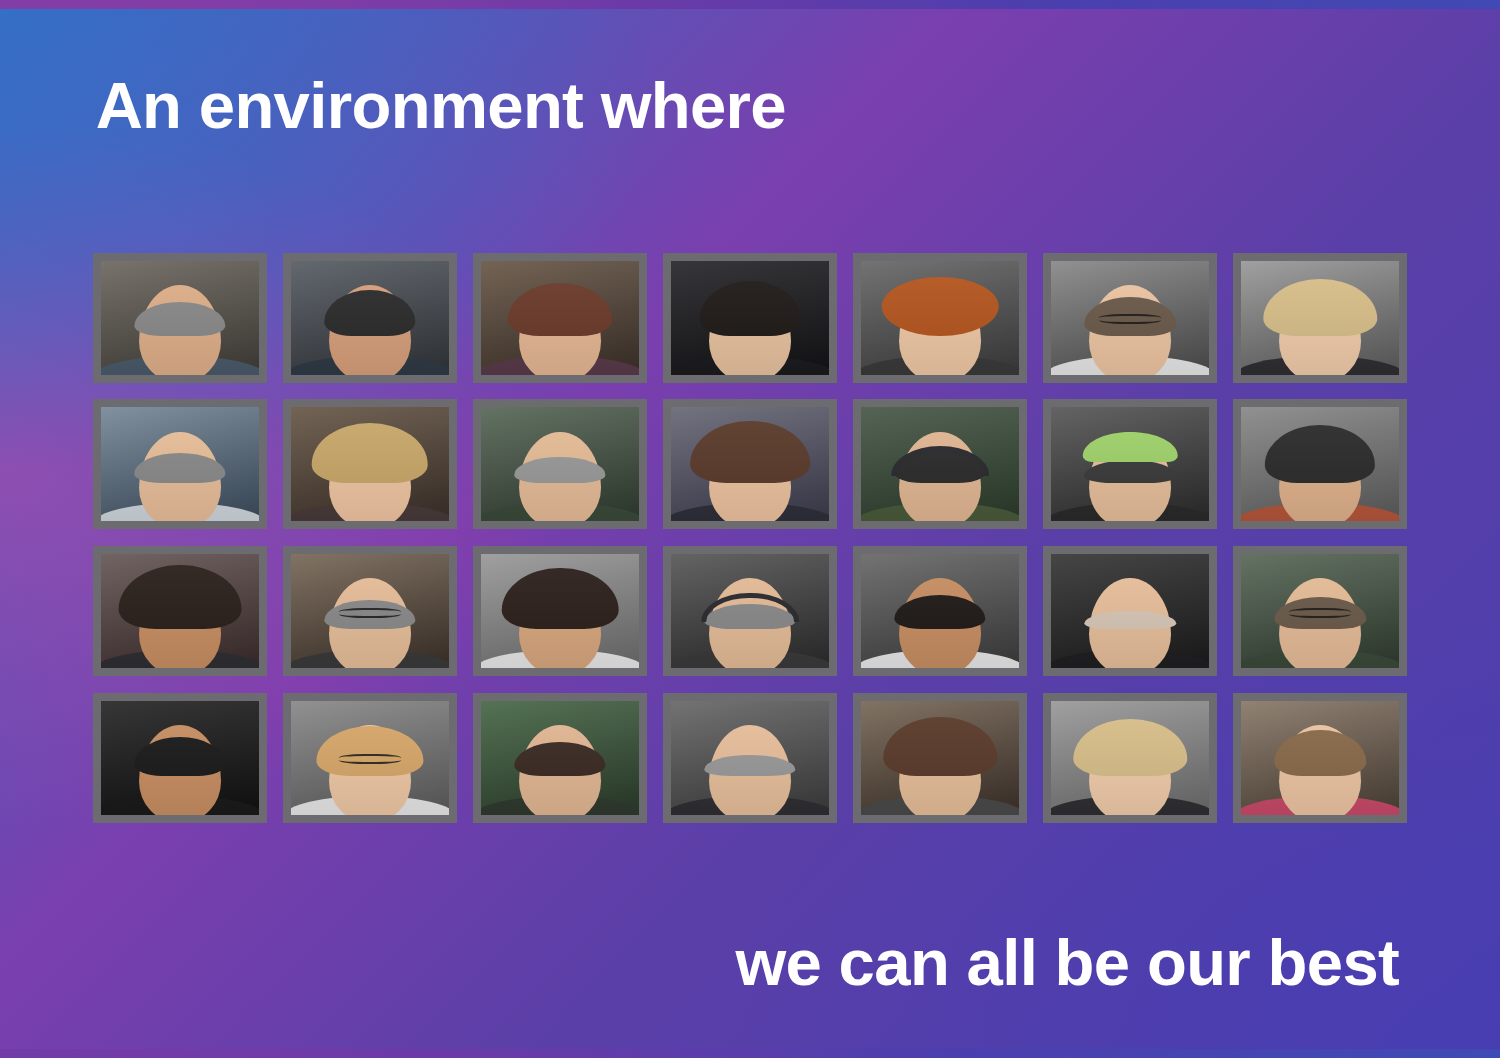An environment where
we can all be our best